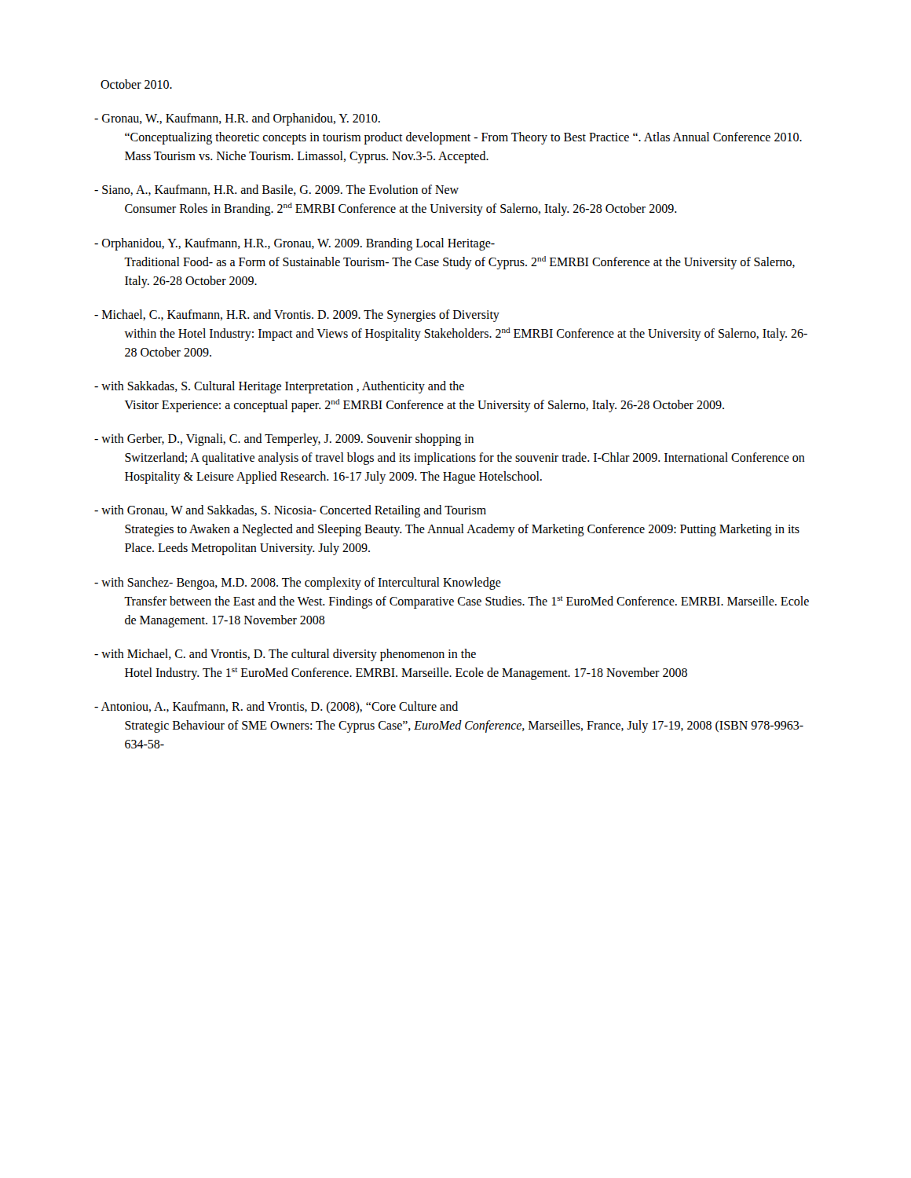October 2010.
- Gronau, W., Kaufmann, H.R. and Orphanidou, Y. 2010. “Conceptualizing theoretic concepts in tourism product development - From Theory to Best Practice “. Atlas Annual Conference 2010. Mass Tourism vs. Niche Tourism. Limassol, Cyprus. Nov.3-5. Accepted.
- Siano, A., Kaufmann, H.R. and Basile, G. 2009. The Evolution of New Consumer Roles in Branding. 2nd EMRBI Conference at the University of Salerno, Italy. 26-28 October 2009.
- Orphanidou, Y., Kaufmann, H.R., Gronau, W. 2009. Branding Local Heritage- Traditional Food- as a Form of Sustainable Tourism- The Case Study of Cyprus. 2nd EMRBI Conference at the University of Salerno, Italy. 26-28 October 2009.
- Michael, C., Kaufmann, H.R. and Vrontis. D. 2009. The Synergies of Diversity within the Hotel Industry: Impact and Views of Hospitality Stakeholders. 2nd EMRBI Conference at the University of Salerno, Italy. 26-28 October 2009.
- with Sakkadas, S. Cultural Heritage Interpretation , Authenticity and the Visitor Experience: a conceptual paper. 2nd EMRBI Conference at the University of Salerno, Italy. 26-28 October 2009.
- with Gerber, D., Vignali, C. and Temperley, J. 2009. Souvenir shopping in Switzerland; A qualitative analysis of travel blogs and its implications for the souvenir trade. I-Chlar 2009. International Conference on Hospitality & Leisure Applied Research. 16-17 July 2009. The Hague Hotelschool.
- with Gronau, W and Sakkadas, S. Nicosia- Concerted Retailing and Tourism Strategies to Awaken a Neglected and Sleeping Beauty. The Annual Academy of Marketing Conference 2009: Putting Marketing in its Place. Leeds Metropolitan University. July 2009.
- with Sanchez- Bengoa, M.D. 2008. The complexity of Intercultural Knowledge Transfer between the East and the West. Findings of Comparative Case Studies. The 1st EuroMed Conference. EMRBI. Marseille. Ecole de Management. 17-18 November 2008
- with Michael, C. and Vrontis, D. The cultural diversity phenomenon in the Hotel Industry. The 1st EuroMed Conference. EMRBI. Marseille. Ecole de Management. 17-18 November 2008
- Antoniou, A., Kaufmann, R. and Vrontis, D. (2008), “Core Culture and Strategic Behaviour of SME Owners: The Cyprus Case”, EuroMed Conference, Marseilles, France, July 17-19, 2008 (ISBN 978-9963-634-58-